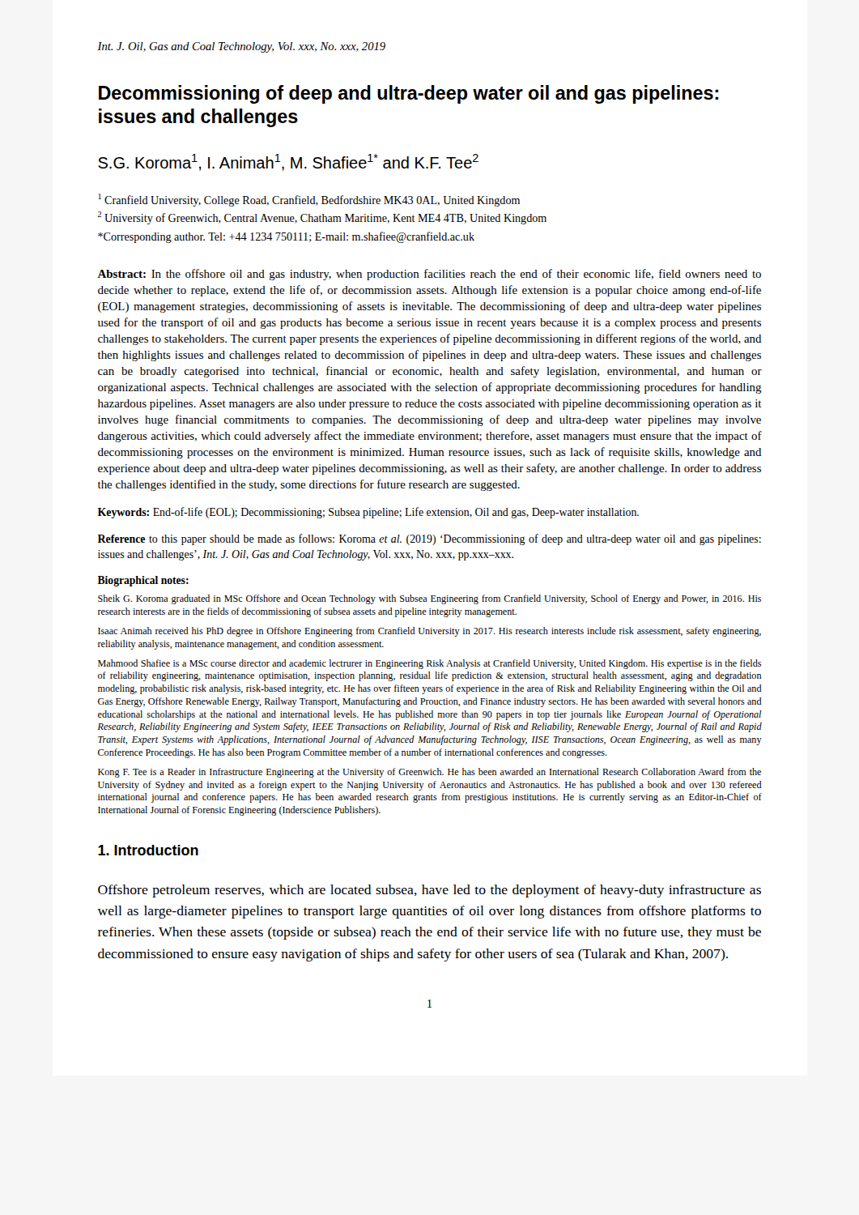Int. J. Oil, Gas and Coal Technology, Vol. xxx, No. xxx, 2019
Decommissioning of deep and ultra-deep water oil and gas pipelines: issues and challenges
S.G. Koroma1, I. Animah1, M. Shafiee1* and K.F. Tee2
1 Cranfield University, College Road, Cranfield, Bedfordshire MK43 0AL, United Kingdom
2 University of Greenwich, Central Avenue, Chatham Maritime, Kent ME4 4TB, United Kingdom
*Corresponding author. Tel: +44 1234 750111; E-mail: m.shafiee@cranfield.ac.uk
Abstract: In the offshore oil and gas industry, when production facilities reach the end of their economic life, field owners need to decide whether to replace, extend the life of, or decommission assets. Although life extension is a popular choice among end-of-life (EOL) management strategies, decommissioning of assets is inevitable. The decommissioning of deep and ultra-deep water pipelines used for the transport of oil and gas products has become a serious issue in recent years because it is a complex process and presents challenges to stakeholders. The current paper presents the experiences of pipeline decommissioning in different regions of the world, and then highlights issues and challenges related to decommission of pipelines in deep and ultra-deep waters. These issues and challenges can be broadly categorised into technical, financial or economic, health and safety legislation, environmental, and human or organizational aspects. Technical challenges are associated with the selection of appropriate decommissioning procedures for handling hazardous pipelines. Asset managers are also under pressure to reduce the costs associated with pipeline decommissioning operation as it involves huge financial commitments to companies. The decommissioning of deep and ultra-deep water pipelines may involve dangerous activities, which could adversely affect the immediate environment; therefore, asset managers must ensure that the impact of decommissioning processes on the environment is minimized. Human resource issues, such as lack of requisite skills, knowledge and experience about deep and ultra-deep water pipelines decommissioning, as well as their safety, are another challenge. In order to address the challenges identified in the study, some directions for future research are suggested.
Keywords: End-of-life (EOL); Decommissioning; Subsea pipeline; Life extension, Oil and gas, Deep-water installation.
Reference to this paper should be made as follows: Koroma et al. (2019) ‘Decommissioning of deep and ultra-deep water oil and gas pipelines: issues and challenges’, Int. J. Oil, Gas and Coal Technology, Vol. xxx, No. xxx, pp.xxx–xxx.
Biographical notes:
Sheik G. Koroma graduated in MSc Offshore and Ocean Technology with Subsea Engineering from Cranfield University, School of Energy and Power, in 2016. His research interests are in the fields of decommissioning of subsea assets and pipeline integrity management.
Isaac Animah received his PhD degree in Offshore Engineering from Cranfield University in 2017. His research interests include risk assessment, safety engineering, reliability analysis, maintenance management, and condition assessment.
Mahmood Shafiee is a MSc course director and academic lectrurer in Engineering Risk Analysis at Cranfield University, United Kingdom. His expertise is in the fields of reliability engineering, maintenance optimisation, inspection planning, residual life prediction & extension, structural health assessment, aging and degradation modeling, probabilistic risk analysis, risk-based integrity, etc. He has over fifteen years of experience in the area of Risk and Reliability Engineering within the Oil and Gas Energy, Offshore Renewable Energy, Railway Transport, Manufacturing and Prouction, and Finance industry sectors. He has been awarded with several honors and educational scholarships at the national and international levels. He has published more than 90 papers in top tier journals like European Journal of Operational Research, Reliability Engineering and System Safety, IEEE Transactions on Reliability, Journal of Risk and Reliability, Renewable Energy, Journal of Rail and Rapid Transit, Expert Systems with Applications, International Journal of Advanced Manufacturing Technology, IISE Transactions, Ocean Engineering, as well as many Conference Proceedings. He has also been Program Committee member of a number of international conferences and congresses.
Kong F. Tee is a Reader in Infrastructure Engineering at the University of Greenwich. He has been awarded an International Research Collaboration Award from the University of Sydney and invited as a foreign expert to the Nanjing University of Aeronautics and Astronautics. He has published a book and over 130 refereed international journal and conference papers. He has been awarded research grants from prestigious institutions. He is currently serving as an Editor-in-Chief of International Journal of Forensic Engineering (Inderscience Publishers).
1. Introduction
Offshore petroleum reserves, which are located subsea, have led to the deployment of heavy-duty infrastructure as well as large-diameter pipelines to transport large quantities of oil over long distances from offshore platforms to refineries. When these assets (topside or subsea) reach the end of their service life with no future use, they must be decommissioned to ensure easy navigation of ships and safety for other users of sea (Tularak and Khan, 2007).
1